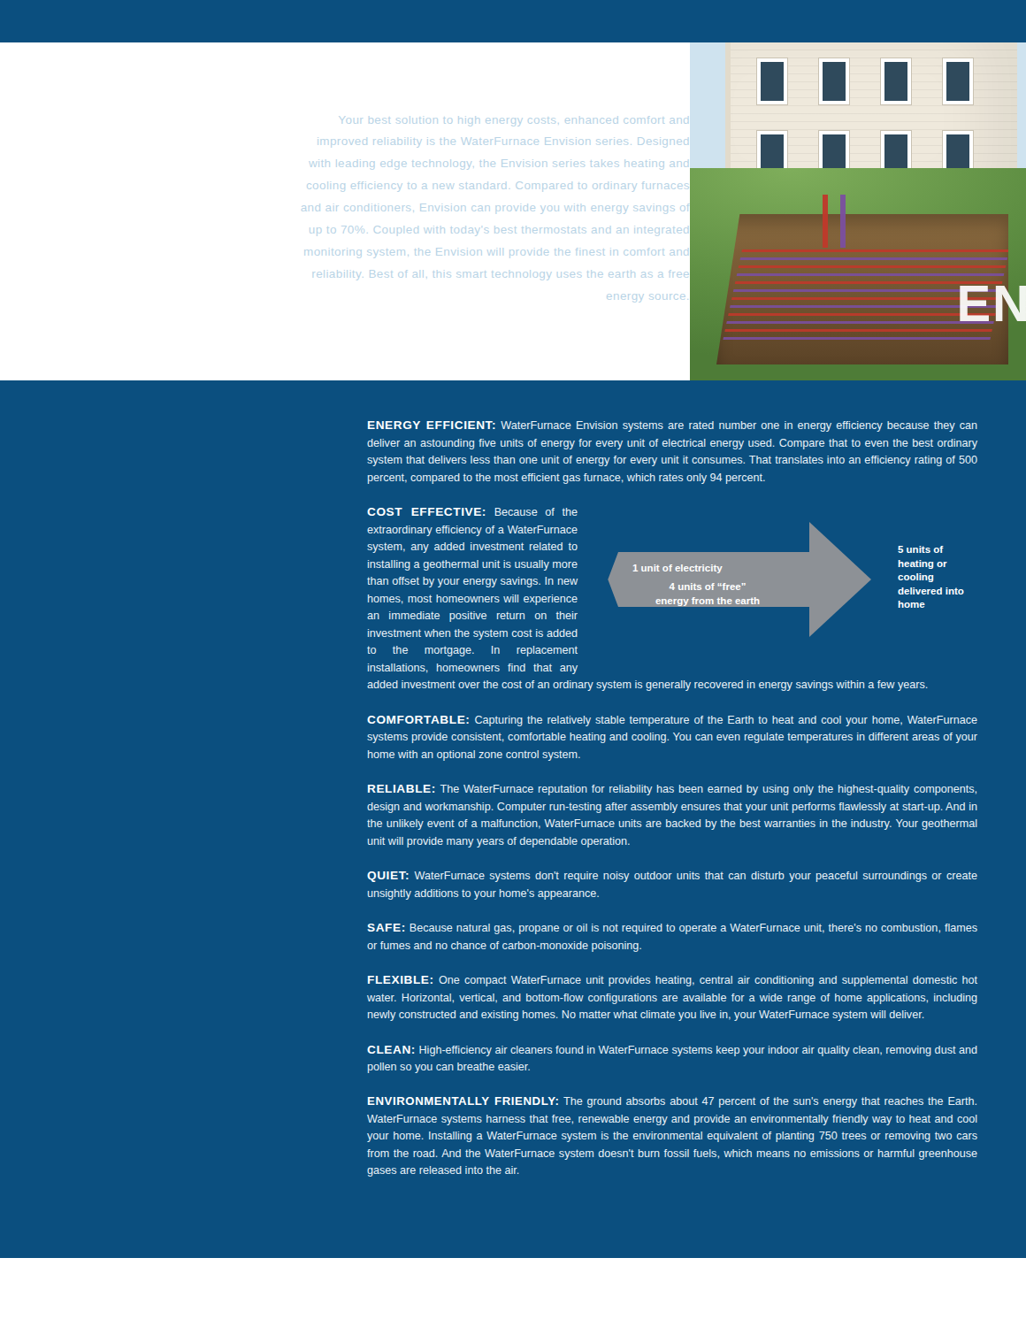Your best solution to high energy costs, enhanced comfort and improved reliability is the WaterFurnace Envision series. Designed with leading edge technology, the Envision series takes heating and cooling efficiency to a new standard. Compared to ordinary furnaces and air conditioners, Envision can provide you with energy savings of up to 70%. Coupled with today's best thermostats and an integrated monitoring system, the Envision will provide the finest in comfort and reliability. Best of all, this smart technology uses the earth as a free energy source.
EN
ENERGY EFFICIENT: WaterFurnace Envision systems are rated number one in energy efficiency because they can deliver an astounding five units of energy for every unit of electrical energy used. Compare that to even the best ordinary system that delivers less than one unit of energy for every unit it consumes. That translates into an efficiency rating of 500 percent, compared to the most efficient gas furnace, which rates only 94 percent.
1 unit of electricity
4 units of “free”
energy from the earth
5 units of heating or cooling delivered into home
COST EFFECTIVE: Because of the extraordinary efficiency of a WaterFurnace system, any added investment related to installing a geothermal unit is usually more than offset by your energy savings. In new homes, most homeowners will experience an immediate positive return on their investment when the system cost is added to the mortgage. In replacement installations, homeowners find that any added investment over the cost of an ordinary system is generally recovered in energy savings within a few years.
COMFORTABLE: Capturing the relatively stable temperature of the Earth to heat and cool your home, WaterFurnace systems provide consistent, comfortable heating and cooling. You can even regulate temperatures in different areas of your home with an optional zone control system.
RELIABLE: The WaterFurnace reputation for reliability has been earned by using only the highest-quality components, design and workmanship. Computer run-testing after assembly ensures that your unit performs flawlessly at start-up. And in the unlikely event of a malfunction, WaterFurnace units are backed by the best warranties in the industry. Your geothermal unit will provide many years of dependable operation.
QUIET: WaterFurnace systems don't require noisy outdoor units that can disturb your peaceful surroundings or create unsightly additions to your home's appearance.
SAFE: Because natural gas, propane or oil is not required to operate a WaterFurnace unit, there's no combustion, flames or fumes and no chance of carbon-monoxide poisoning.
FLEXIBLE: One compact WaterFurnace unit provides heating, central air conditioning and supplemental domestic hot water. Horizontal, vertical, and bottom-flow configurations are available for a wide range of home applications, including newly constructed and existing homes. No matter what climate you live in, your WaterFurnace system will deliver.
CLEAN: High-efficiency air cleaners found in WaterFurnace systems keep your indoor air quality clean, removing dust and pollen so you can breathe easier.
ENVIRONMENTALLY FRIENDLY: The ground absorbs about 47 percent of the sun's energy that reaches the Earth. WaterFurnace systems harness that free, renewable energy and provide an environmentally friendly way to heat and cool your home. Installing a WaterFurnace system is the environmental equivalent of planting 750 trees or removing two cars from the road. And the WaterFurnace system doesn't burn fossil fuels, which means no emissions or harmful greenhouse gases are released into the air.